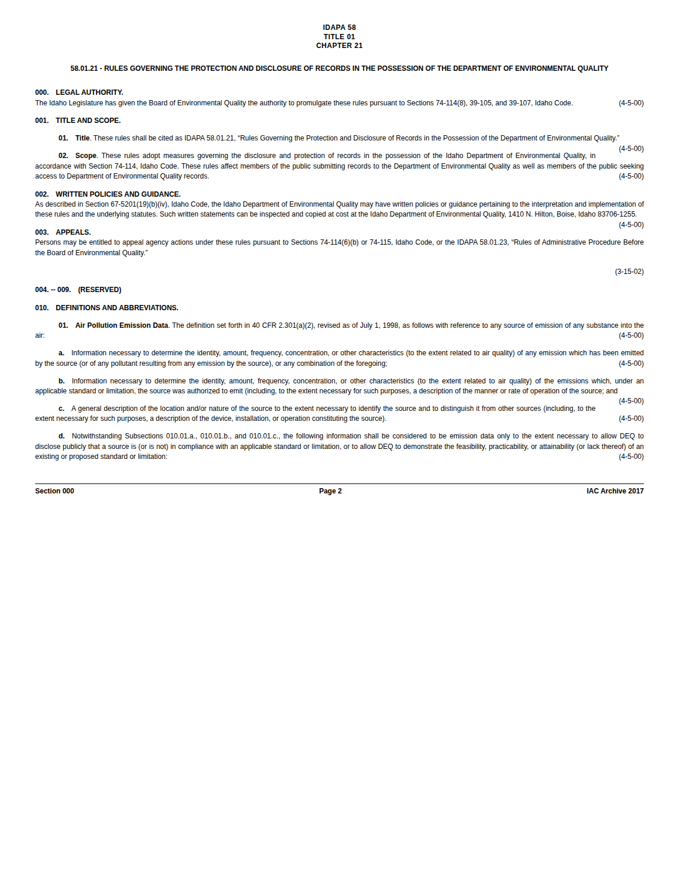IDAPA 58
TITLE 01
CHAPTER 21
58.01.21 - RULES GOVERNING THE PROTECTION AND DISCLOSURE OF RECORDS IN THE POSSESSION OF THE DEPARTMENT OF ENVIRONMENTAL QUALITY
000. LEGAL AUTHORITY.
The Idaho Legislature has given the Board of Environmental Quality the authority to promulgate these rules pursuant to Sections 74-114(8), 39-105, and 39-107, Idaho Code.(4-5-00)
001. TITLE AND SCOPE.
01. Title. These rules shall be cited as IDAPA 58.01.21, “Rules Governing the Protection and Disclosure of Records in the Possession of the Department of Environmental Quality.”(4-5-00)
02. Scope. These rules adopt measures governing the disclosure and protection of records in the possession of the Idaho Department of Environmental Quality, in accordance with Section 74-114, Idaho Code. These rules affect members of the public submitting records to the Department of Environmental Quality as well as members of the public seeking access to Department of Environmental Quality records.(4-5-00)
002. WRITTEN POLICIES AND GUIDANCE.
As described in Section 67-5201(19)(b)(iv), Idaho Code, the Idaho Department of Environmental Quality may have written policies or guidance pertaining to the interpretation and implementation of these rules and the underlying statutes. Such written statements can be inspected and copied at cost at the Idaho Department of Environmental Quality, 1410 N. Hilton, Boise, Idaho 83706-1255.(4-5-00)
003. APPEALS.
Persons may be entitled to appeal agency actions under these rules pursuant to Sections 74-114(6)(b) or 74-115, Idaho Code, or the IDAPA 58.01.23, “Rules of Administrative Procedure Before the Board of Environmental Quality.”
(3-15-02)
004. -- 009. (RESERVED)
010. DEFINITIONS AND ABBREVIATIONS.
01. Air Pollution Emission Data. The definition set forth in 40 CFR 2.301(a)(2), revised as of July 1, 1998, as follows with reference to any source of emission of any substance into the air:(4-5-00)
a. Information necessary to determine the identity, amount, frequency, concentration, or other characteristics (to the extent related to air quality) of any emission which has been emitted by the source (or of any pollutant resulting from any emission by the source), or any combination of the foregoing;(4-5-00)
b. Information necessary to determine the identity, amount, frequency, concentration, or other characteristics (to the extent related to air quality) of the emissions which, under an applicable standard or limitation, the source was authorized to emit (including, to the extent necessary for such purposes, a description of the manner or rate of operation of the source; and(4-5-00)
c. A general description of the location and/or nature of the source to the extent necessary to identify the source and to distinguish it from other sources (including, to the extent necessary for such purposes, a description of the device, installation, or operation constituting the source).(4-5-00)
d. Notwithstanding Subsections 010.01.a., 010.01.b., and 010.01.c., the following information shall be considered to be emission data only to the extent necessary to allow DEQ to disclose publicly that a source is (or is not) in compliance with an applicable standard or limitation, or to allow DEQ to demonstrate the feasibility, practicability, or attainability (or lack thereof) of an existing or proposed standard or limitation:(4-5-00)
Section 000 IAC Archive 2017
Page 2